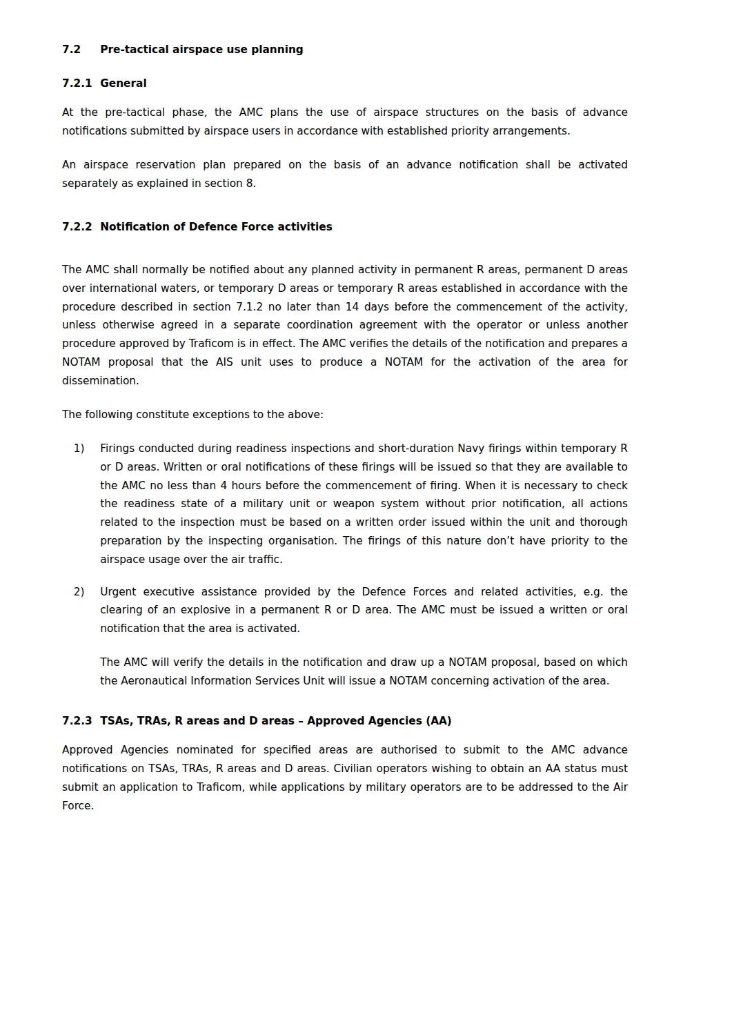7.2 Pre-tactical airspace use planning
7.2.1 General
At the pre-tactical phase, the AMC plans the use of airspace structures on the basis of advance notifications submitted by airspace users in accordance with established priority arrangements.
An airspace reservation plan prepared on the basis of an advance notification shall be activated separately as explained in section 8.
7.2.2 Notification of Defence Force activities
The AMC shall normally be notified about any planned activity in permanent R areas, permanent D areas over international waters, or temporary D areas or temporary R areas established in accordance with the procedure described in section 7.1.2 no later than 14 days before the commencement of the activity, unless otherwise agreed in a separate coordination agreement with the operator or unless another procedure approved by Traficom is in effect. The AMC verifies the details of the notification and prepares a NOTAM proposal that the AIS unit uses to produce a NOTAM for the activation of the area for dissemination.
The following constitute exceptions to the above:
1) Firings conducted during readiness inspections and short-duration Navy firings within temporary R or D areas. Written or oral notifications of these firings will be issued so that they are available to the AMC no less than 4 hours before the commencement of firing. When it is necessary to check the readiness state of a military unit or weapon system without prior notification, all actions related to the inspection must be based on a written order issued within the unit and thorough preparation by the inspecting organisation. The firings of this nature don’t have priority to the airspace usage over the air traffic.
2) Urgent executive assistance provided by the Defence Forces and related activities, e.g. the clearing of an explosive in a permanent R or D area. The AMC must be issued a written or oral notification that the area is activated.
The AMC will verify the details in the notification and draw up a NOTAM proposal, based on which the Aeronautical Information Services Unit will issue a NOTAM concerning activation of the area.
7.2.3 TSAs, TRAs, R areas and D areas – Approved Agencies (AA)
Approved Agencies nominated for specified areas are authorised to submit to the AMC advance notifications on TSAs, TRAs, R areas and D areas. Civilian operators wishing to obtain an AA status must submit an application to Traficom, while applications by military operators are to be addressed to the Air Force.